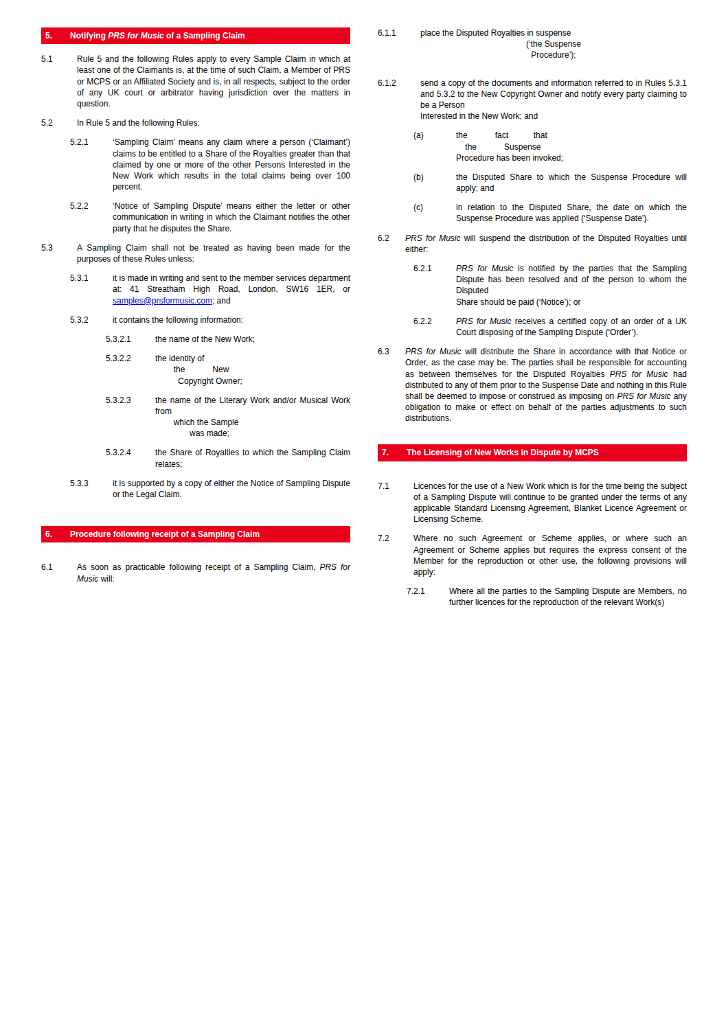5. Notifying PRS for Music of a Sampling Claim
5.1
Rule 5 and the following Rules apply to every Sample Claim in which at least one of the Claimants is, at the time of such Claim, a Member of PRS or MCPS or an Affiliated Society and is, in all respects, subject to the order of any UK court or arbitrator having jurisdiction over the matters in question.
5.2
In Rule 5 and the following Rules:
5.2.1
‘Sampling Claim’ means any claim where a person (‘Claimant’) claims to be entitled to a Share of the Royalties greater than that claimed by one or more of the other Persons Interested in the New Work which results in the total claims being over 100 percent.
5.2.2
‘Notice of Sampling Dispute’ means either the letter or other communication in writing in which the Claimant notifies the other party that he disputes the Share.
5.3
A Sampling Claim shall not be treated as having been made for the purposes of these Rules unless:
5.3.1
it is made in writing and sent to the member services department at: 41 Streatham High Road, London, SW16 1ER, or samples@prsformusic.com; and
5.3.2
it contains the following information:
5.3.2.1
the name of the New Work;
5.3.2.2
the identity of
the New
Copyright Owner;
5.3.2.3
the name of the Literary Work and/or Musical Work from
which the Sample
was made;
5.3.2.4
the Share of Royalties to which the Sampling Claim relates;
5.3.3
it is supported by a copy of either the Notice of Sampling Dispute or the Legal Claim.
6. Procedure following receipt of a Sampling Claim
6.1
As soon as practicable following receipt of a Sampling Claim, PRS for Music will:
6.1.1
place the Disputed Royalties in suspense
(‘the Suspense
Procedure’);
6.1.2
send a copy of the documents and information referred to in Rules 5.3.1 and 5.3.2 to the New Copyright Owner and notify every party claiming to be a Person
Interested in the New Work; and
(a)
the fact that
the Suspense
Procedure has been invoked;
(b)
the Disputed Share to which the Suspense Procedure will apply; and
(c)
in relation to the Disputed Share, the date on which the Suspense Procedure was applied (‘Suspense Date’).
6.2
PRS for Music will suspend the distribution of the Disputed Royalties until either:
6.2.1
PRS for Music is notified by the parties that the Sampling Dispute has been resolved and of the person to whom the Disputed
Share should be paid (‘Notice’); or
6.2.2
PRS for Music receives a certified copy of an order of a UK Court disposing of the Sampling Dispute (‘Order’).
6.3
PRS for Music will distribute the Share in accordance with that Notice or Order, as the case may be. The parties shall be responsible for accounting as between themselves for the Disputed Royalties PRS for Music had distributed to any of them prior to the Suspense Date and nothing in this Rule shall be deemed to impose or construed as imposing on PRS for Music any obligation to make or effect on behalf of the parties adjustments to such distributions.
7. The Licensing of New Works in Dispute by MCPS
7.1
Licences for the use of a New Work which is for the time being the subject of a Sampling Dispute will continue to be granted under the terms of any applicable Standard Licensing Agreement, Blanket Licence Agreement or Licensing Scheme.
7.2
Where no such Agreement or Scheme applies, or where such an Agreement or Scheme applies but requires the express consent of the Member for the reproduction or other use, the following provisions will apply:
7.2.1
Where all the parties to the Sampling Dispute are Members, no further licences for the reproduction of the relevant Work(s)